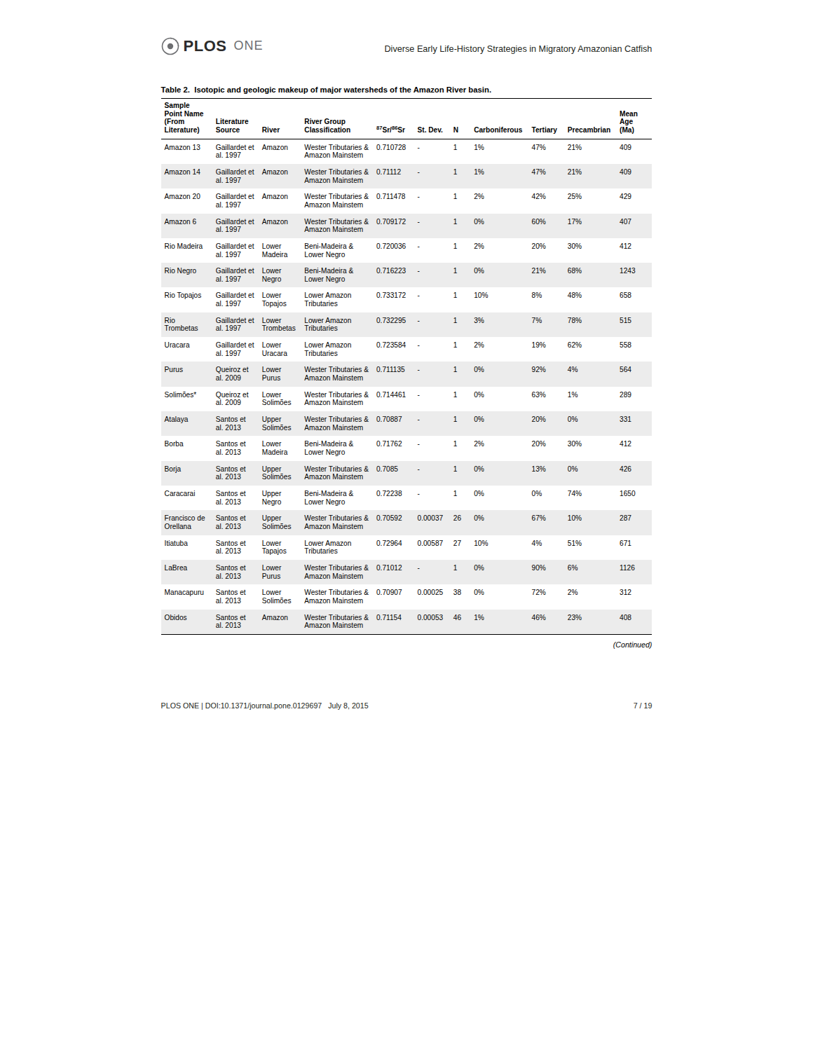PLOS ONE
Diverse Early Life-History Strategies in Migratory Amazonian Catfish
Table 2. Isotopic and geologic makeup of major watersheds of the Amazon River basin.
| Sample Point Name (From Literature) | Literature Source | River | River Group Classification | 87 Sr/ 86 Sr | St. Dev. | N | Carboniferous | Tertiary | Precambrian | Mean Age (Ma) |
| --- | --- | --- | --- | --- | --- | --- | --- | --- | --- | --- |
| Amazon 13 | Gaillardet et al. 1997 | Amazon | Wester Tributaries & Amazon Mainstem | 0.710728 | - | 1 | 1% | 47% | 21% | 409 |
| Amazon 14 | Gaillardet et al. 1997 | Amazon | Wester Tributaries & Amazon Mainstem | 0.71112 | - | 1 | 1% | 47% | 21% | 409 |
| Amazon 20 | Gaillardet et al. 1997 | Amazon | Wester Tributaries & Amazon Mainstem | 0.711478 | - | 1 | 2% | 42% | 25% | 429 |
| Amazon 6 | Gaillardet et al. 1997 | Amazon | Wester Tributaries & Amazon Mainstem | 0.709172 | - | 1 | 0% | 60% | 17% | 407 |
| Rio Madeira | Gaillardet et al. 1997 | Lower Madeira | Beni-Madeira & Lower Negro | 0.720036 | - | 1 | 2% | 20% | 30% | 412 |
| Rio Negro | Gaillardet et al. 1997 | Lower Negro | Beni-Madeira & Lower Negro | 0.716223 | - | 1 | 0% | 21% | 68% | 1243 |
| Rio Topajos | Gaillardet et al. 1997 | Lower Topajos | Lower Amazon Tributaries | 0.733172 | - | 1 | 10% | 8% | 48% | 658 |
| Rio Trombetas | Gaillardet et al. 1997 | Lower Trombetas | Lower Amazon Tributaries | 0.732295 | - | 1 | 3% | 7% | 78% | 515 |
| Uracara | Gaillardet et al. 1997 | Lower Uracara | Lower Amazon Tributaries | 0.723584 | - | 1 | 2% | 19% | 62% | 558 |
| Purus | Queiroz et al. 2009 | Lower Purus | Wester Tributaries & Amazon Mainstem | 0.711135 | - | 1 | 0% | 92% | 4% | 564 |
| Solimões* | Queiroz et al. 2009 | Lower Solimões | Wester Tributaries & Amazon Mainstem | 0.714461 | - | 1 | 0% | 63% | 1% | 289 |
| Atalaya | Santos et al. 2013 | Upper Solimões | Wester Tributaries & Amazon Mainstem | 0.70887 | - | 1 | 0% | 20% | 0% | 331 |
| Borba | Santos et al. 2013 | Lower Madeira | Beni-Madeira & Lower Negro | 0.71762 | - | 1 | 2% | 20% | 30% | 412 |
| Borja | Santos et al. 2013 | Upper Solimões | Wester Tributaries & Amazon Mainstem | 0.7085 | - | 1 | 0% | 13% | 0% | 426 |
| Caracarai | Santos et al. 2013 | Upper Negro | Beni-Madeira & Lower Negro | 0.72238 | - | 1 | 0% | 0% | 74% | 1650 |
| Francisco de Orellana | Santos et al. 2013 | Upper Solimões | Wester Tributaries & Amazon Mainstem | 0.70592 | 0.00037 | 26 | 0% | 67% | 10% | 287 |
| Itiatuba | Santos et al. 2013 | Lower Tapajos | Lower Amazon Tributaries | 0.72964 | 0.00587 | 27 | 10% | 4% | 51% | 671 |
| LaBrea | Santos et al. 2013 | Lower Purus | Wester Tributaries & Amazon Mainstem | 0.71012 | - | 1 | 0% | 90% | 6% | 1126 |
| Manacapuru | Santos et al. 2013 | Lower Solimões | Wester Tributaries & Amazon Mainstem | 0.70907 | 0.00025 | 38 | 0% | 72% | 2% | 312 |
| Obidos | Santos et al. 2013 | Amazon | Wester Tributaries & Amazon Mainstem | 0.71154 | 0.00053 | 46 | 1% | 46% | 23% | 408 |
(Continued)
PLOS ONE | DOI:10.1371/journal.pone.0129697 July 8, 2015
7 / 19